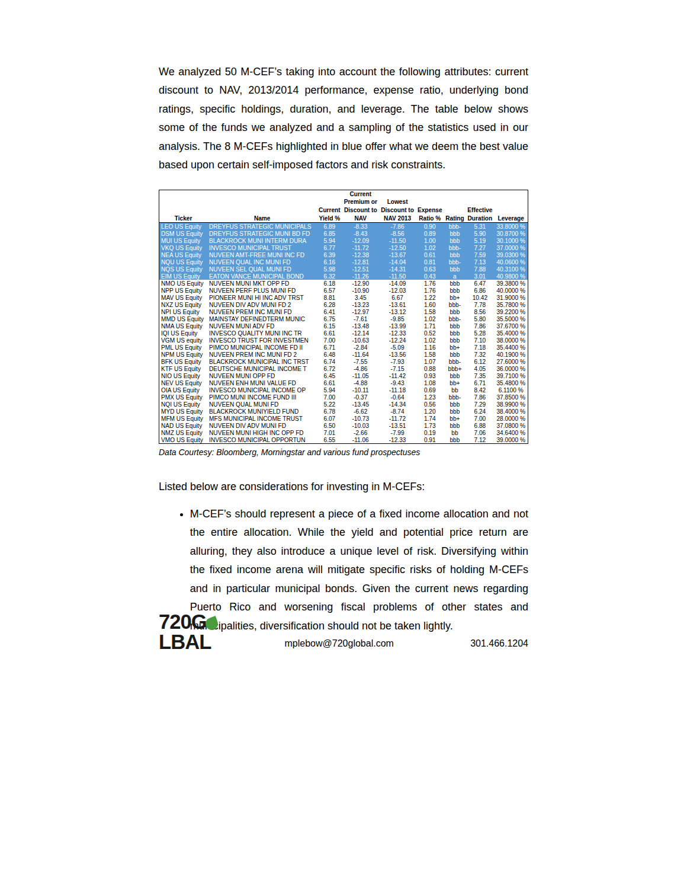We analyzed 50 M-CEF’s taking into account the following attributes: current discount to NAV, 2013/2014 performance, expense ratio, underlying bond ratings, specific holdings, duration, and leverage. The table below shows some of the funds we analyzed and a sampling of the statistics used in our analysis. The 8 M-CEFs highlighted in blue offer what we deem the best value based upon certain self-imposed factors and risk constraints.
| | | | Current | | | | | |
| --- | --- | --- | --- | --- | --- | --- | --- | --- |
| | | | Premium or | Lowest | | | | |
| | | Current | Discount to | Discount to | Expense | | Effective | |
| Ticker | Name | Yield % | NAV | NAV 2013 | Ratio % | Rating | Duration | Leverage |
| LEO US Equity | DREYFUS STRATEGIC MUNICIPALS | 6.89 | -8.33 | -7.86 | 0.90 | bbb- | 5.31 | 33.8000 % |
| DSM US Equity | DREYFUS STRATEGIC MUNI BD FD | 6.85 | -8.43 | -8.56 | 0.89 | bbb | 5.90 | 30.8700 % |
| MUI US Equity | BLACKROCK MUNI INTERM DURA | 5.94 | -12.09 | -11.50 | 1.00 | bbb | 5.19 | 30.1000 % |
| VKQ US Equity | INVESCO MUNICIPAL TRUST | 6.77 | -11.72 | -12.50 | 1.02 | bbb- | 7.27 | 37.0000 % |
| NEA US Equity | NUVEEN AMT-FREE MUNI INC FD | 6.39 | -12.38 | -13.67 | 0.61 | bbb | 7.59 | 39.0300 % |
| NQU US Equity | NUVEEN QUAL INC MUNI FD | 6.16 | -12.81 | -14.04 | 0.81 | bbb- | 7.13 | 40.0600 % |
| NQS US Equity | NUVEEN SEL QUAL MUNI FD | 5.98 | -12.51 | -14.31 | 0.63 | bbb | 7.88 | 40.3100 % |
| EIM US Equity | EATON VANCE MUNICIPAL BOND | 6.32 | -11.26 | -11.50 | 0.43 | a | 3.01 | 40.9800 % |
| NMO US Equity | NUVEEN MUNI MKT OPP FD | 6.18 | -12.90 | -14.09 | 1.76 | bbb | 6.47 | 39.3800 % |
| NPP US Equity | NUVEEN PERF PLUS MUNI FD | 6.57 | -10.90 | -12.03 | 1.76 | bbb | 6.86 | 40.0000 % |
| MAV US Equity | PIONEER MUNI HI INC ADV TRST | 8.81 | 3.45 | 6.67 | 1.22 | bb+ | 10.42 | 31.9000 % |
| NXZ US Equity | NUVEEN DIV ADV MUNI FD 2 | 6.28 | -13.23 | -13.61 | 1.60 | bbb- | 7.78 | 35.7800 % |
| NPI US Equity | NUVEEN PREM INC MUNI FD | 6.41 | -12.97 | -13.12 | 1.58 | bbb | 8.56 | 39.2200 % |
| MMD US Equity | MAINSTAY DEFINEDTERM MUNIC | 6.75 | -7.61 | -9.85 | 1.02 | bbb- | 5.80 | 35.5000 % |
| NMA US Equity | NUVEEN MUNI ADV FD | 6.15 | -13.48 | -13.99 | 1.71 | bbb | 7.86 | 37.6700 % |
| IQI US Equity | INVESCO QUALITY MUNI INC TR | 6.61 | -12.14 | -12.33 | 0.52 | bbb | 5.28 | 35.4000 % |
| VGM US equity | INVESCO TRUST FOR INVESTMEN | 7.00 | -10.63 | -12.24 | 1.02 | bbb | 7.10 | 38.0000 % |
| PML US Equity | PIMCO MUNICIPAL INCOME FD II | 6.71 | -2.84 | -5.09 | 1.16 | bb+ | 7.18 | 35.4400 % |
| NPM US Equity | NUVEEN PREM INC MUNI FD 2 | 6.48 | -11.64 | -13.56 | 1.58 | bbb | 7.32 | 40.1900 % |
| BFK US Equity | BLACKROCK MUNICIPAL INC TRST | 6.74 | -7.55 | -7.93 | 1.07 | bbb- | 6.12 | 27.6000 % |
| KTF US Equity | DEUTSCHE MUNICIPAL INCOME T | 6.72 | -4.86 | -7.15 | 0.88 | bbb+ | 4.05 | 36.0000 % |
| NIO US Equity | NUVEEN MUNI OPP FD | 6.45 | -11.05 | -11.42 | 0.93 | bbb | 7.35 | 39.7100 % |
| NEV US Equity | NUVEEN ENH MUNI VALUE FD | 6.61 | -4.88 | -9.43 | 1.08 | bb+ | 6.71 | 35.4800 % |
| OIA US Equity | INVESCO MUNICIPAL INCOME OP | 5.94 | -10.11 | -11.18 | 0.69 | bb | 8.42 | 6.1100 % |
| PMX US Equity | PIMCO MUNI INCOME FUND III | 7.00 | -0.37 | -0.64 | 1.23 | bbb- | 7.86 | 37.8500 % |
| NQI US Equity | NUVEEN QUAL MUNI FD | 5.22 | -13.45 | -14.34 | 0.56 | bbb | 7.29 | 38.9900 % |
| MYD US Equity | BLACKROCK MUNIYIELD FUND | 6.78 | -6.62 | -8.74 | 1.20 | bbb | 6.24 | 38.4000 % |
| MFM US Equity | MFS MUNICIPAL INCOME TRUST | 6.07 | -10.73 | -11.72 | 1.74 | bb+ | 7.00 | 28.0000 % |
| NAD US Equity | NUVEEN DIV ADV MUNI FD | 6.50 | -10.03 | -13.51 | 1.73 | bbb | 6.88 | 37.0800 % |
| NMZ US Equity | NUVEEN MUNI HIGH INC OPP FD | 7.01 | -2.66 | -7.99 | 0.19 | bb | 7.06 | 34.6400 % |
| VMO US Equity | INVESCO MUNICIPAL OPPORTUN | 6.55 | -11.06 | -12.33 | 0.91 | bbb | 7.12 | 39.0000 % |
Data Courtesy: Bloomberg, Morningstar and various fund prospectuses
Listed below are considerations for investing in M-CEFs:
M-CEF’s should represent a piece of a fixed income allocation and not the entire allocation. While the yield and potential price return are alluring, they also introduce a unique level of risk. Diversifying within the fixed income arena will mitigate specific risks of holding M-CEFs and in particular municipal bonds. Given the current news regarding Puerto Rico and worsening fiscal problems of other states and municipalities, diversification should not be taken lightly.
720G L​BAL
mplebow@720global.com 301.466.1204